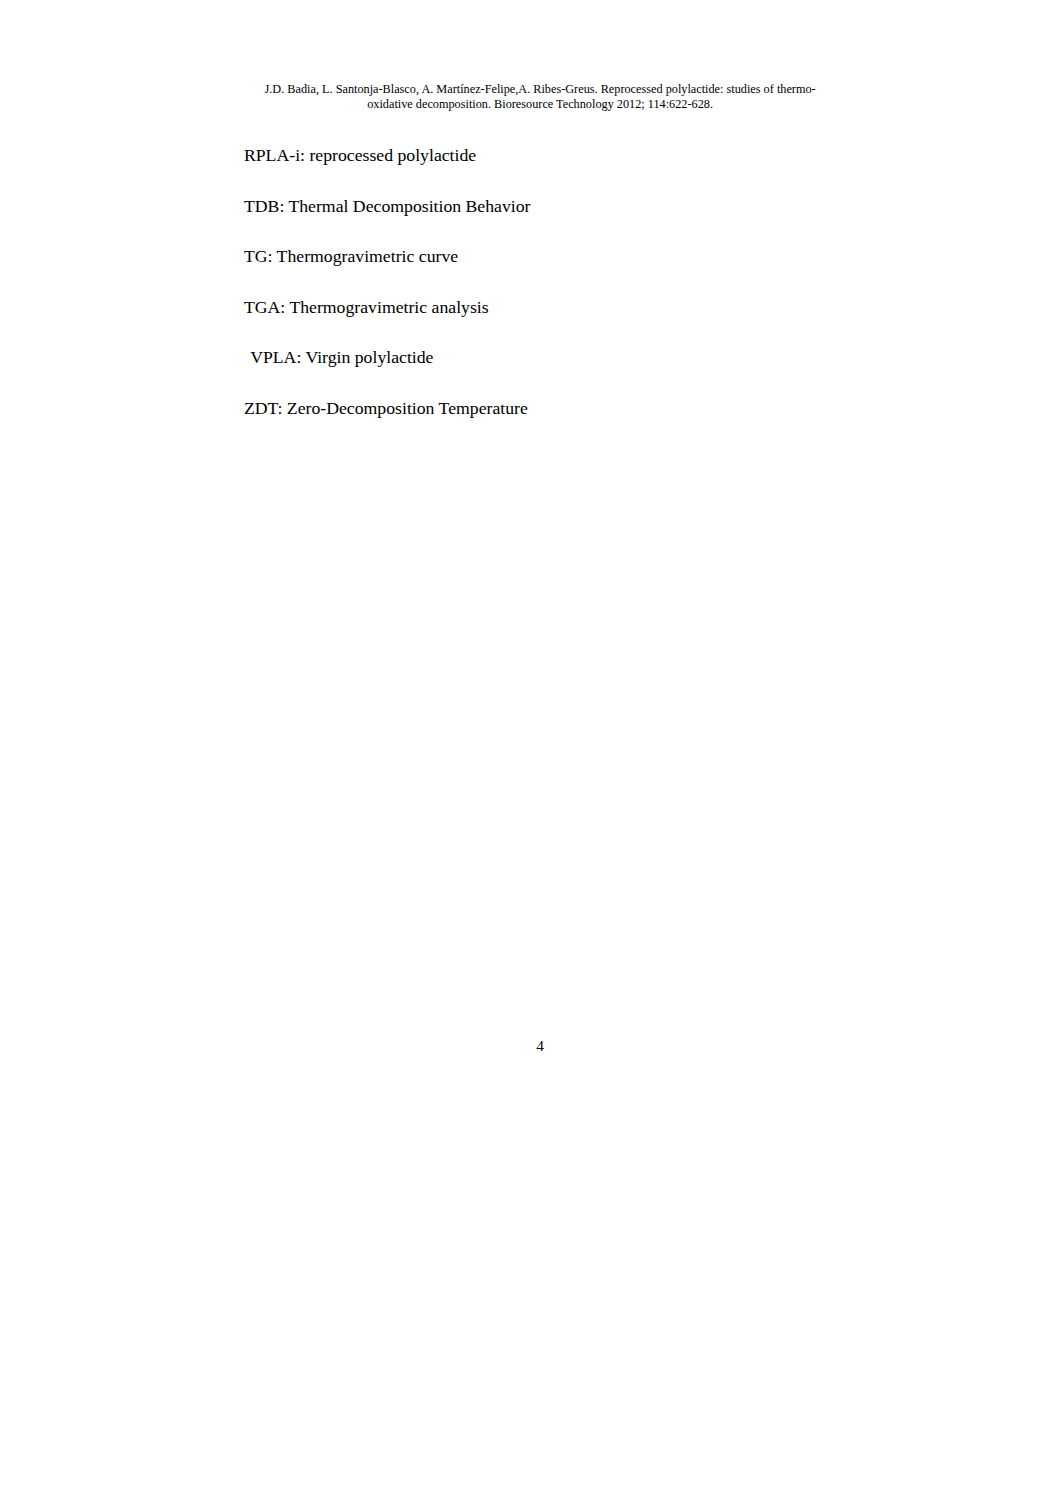J.D. Badia, L. Santonja-Blasco, A. Martínez-Felipe,A. Ribes-Greus. Reprocessed polylactide: studies of thermo-oxidative decomposition. Bioresource Technology 2012; 114:622-628.
RPLA-i: reprocessed polylactide
TDB: Thermal Decomposition Behavior
TG: Thermogravimetric curve
TGA: Thermogravimetric analysis
VPLA: Virgin polylactide
ZDT: Zero-Decomposition Temperature
4